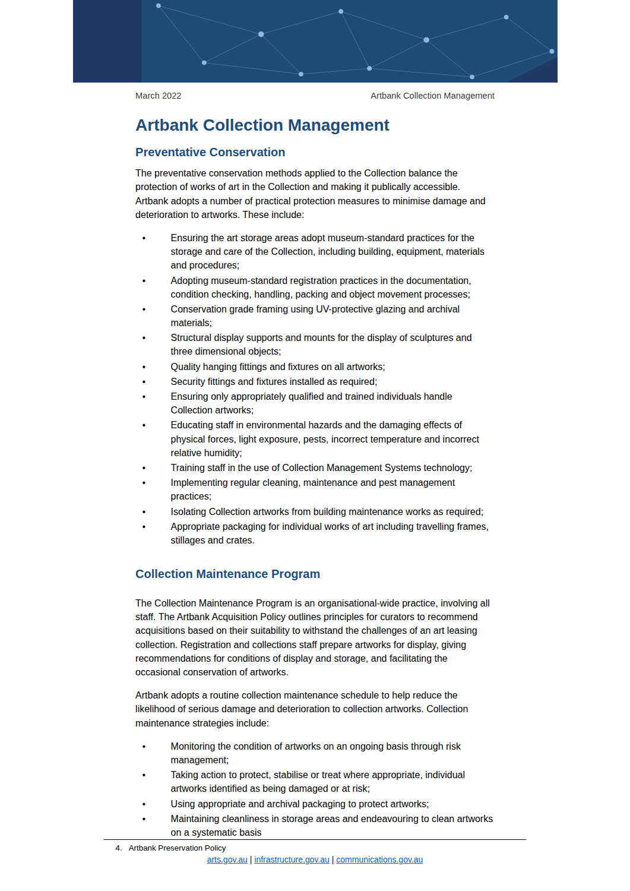March 2022 Artbank Collection Management
Artbank Collection Management
Preventative Conservation
The preventative conservation methods applied to the Collection balance the protection of works of art in the Collection and making it publically accessible. Artbank adopts a number of practical protection measures to minimise damage and deterioration to artworks. These include:
Ensuring the art storage areas adopt museum-standard practices for the storage and care of the Collection, including building, equipment, materials and procedures;
Adopting museum-standard registration practices in the documentation, condition checking, handling, packing and object movement processes;
Conservation grade framing using UV-protective glazing and archival materials;
Structural display supports and mounts for the display of sculptures and three dimensional objects;
Quality hanging fittings and fixtures on all artworks;
Security fittings and fixtures installed as required;
Ensuring only appropriately qualified and trained individuals handle Collection artworks;
Educating staff in environmental hazards and the damaging effects of physical forces, light exposure, pests, incorrect temperature and incorrect relative humidity;
Training staff in the use of Collection Management Systems technology;
Implementing regular cleaning, maintenance and pest management practices;
Isolating Collection artworks from building maintenance works as required;
Appropriate packaging for individual works of art including travelling frames, stillages and crates.
Collection Maintenance Program
The Collection Maintenance Program is an organisational-wide practice, involving all staff. The Artbank Acquisition Policy outlines principles for curators to recommend acquisitions based on their suitability to withstand the challenges of an art leasing collection. Registration and collections staff prepare artworks for display, giving recommendations for conditions of display and storage, and facilitating the occasional conservation of artworks.
Artbank adopts a routine collection maintenance schedule to help reduce the likelihood of serious damage and deterioration to collection artworks. Collection maintenance strategies include:
Monitoring the condition of artworks on an ongoing basis through risk management;
Taking action to protect, stabilise or treat where appropriate, individual artworks identified as being damaged or at risk;
Using appropriate and archival packaging to protect artworks;
Maintaining cleanliness in storage areas and endeavouring to clean artworks on a systematic basis
4. Artbank Preservation Policy
arts.gov.au | infrastructure.gov.au | communications.gov.au